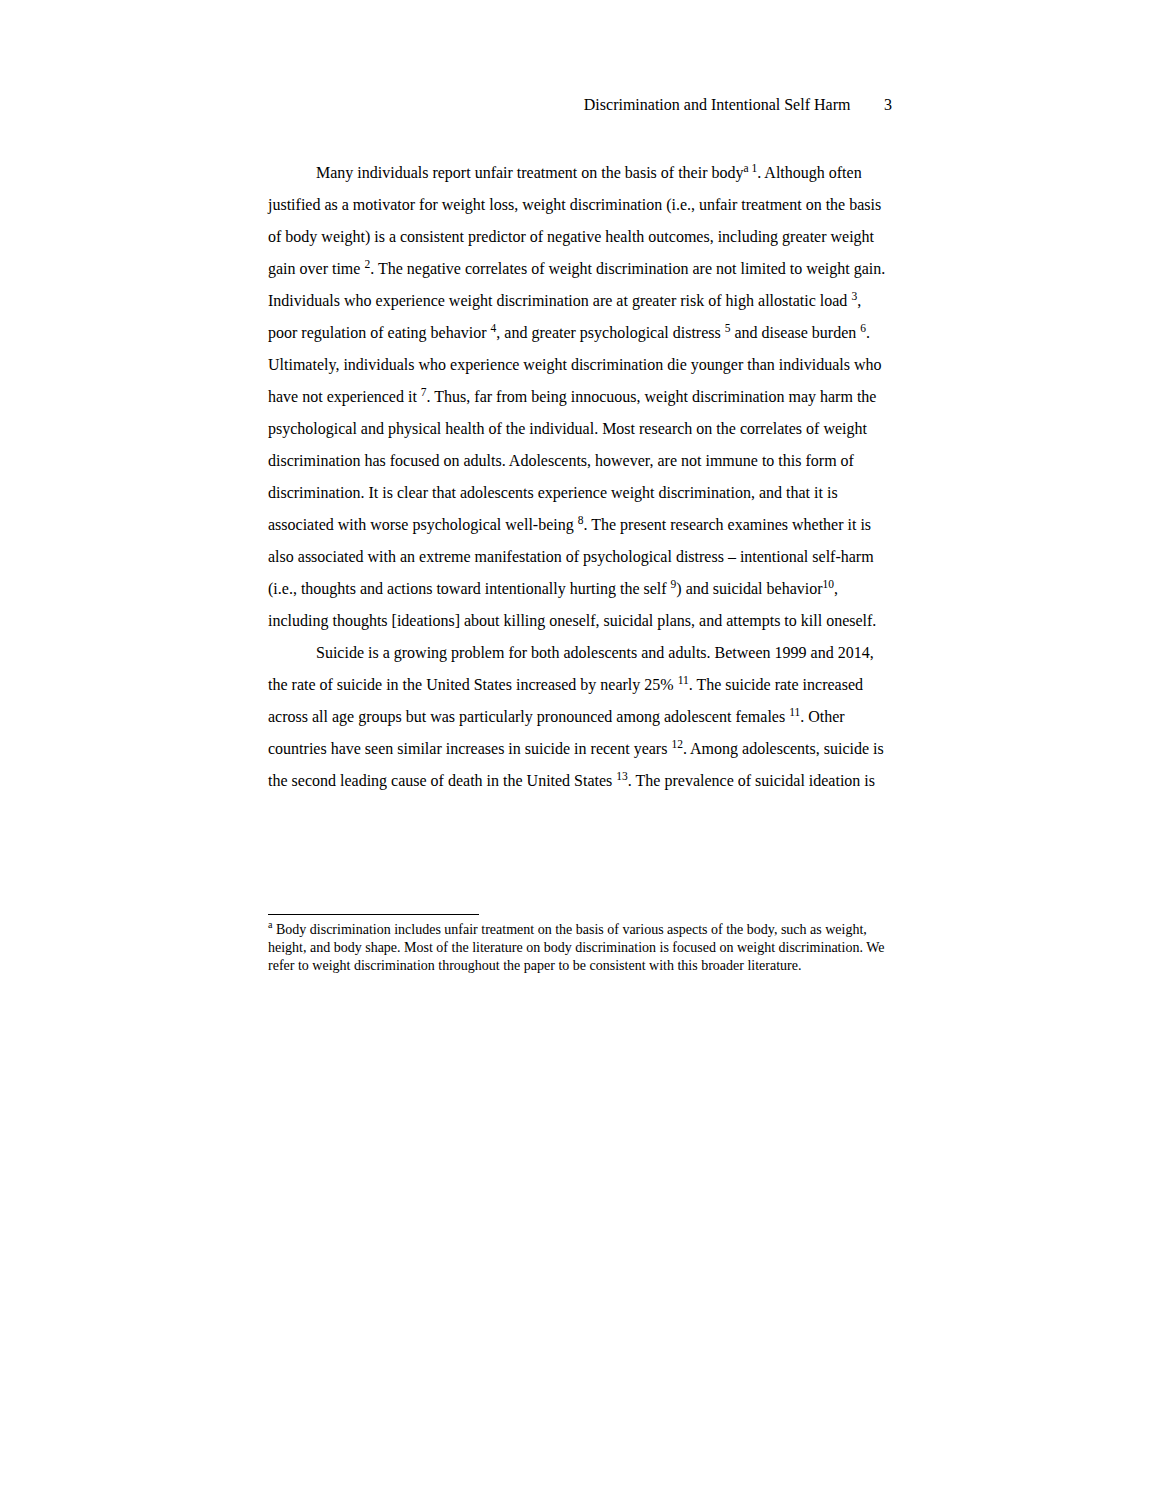Discrimination and Intentional Self Harm3
Many individuals report unfair treatment on the basis of their bodya 1. Although often justified as a motivator for weight loss, weight discrimination (i.e., unfair treatment on the basis of body weight) is a consistent predictor of negative health outcomes, including greater weight gain over time 2. The negative correlates of weight discrimination are not limited to weight gain. Individuals who experience weight discrimination are at greater risk of high allostatic load 3, poor regulation of eating behavior 4, and greater psychological distress 5 and disease burden 6. Ultimately, individuals who experience weight discrimination die younger than individuals who have not experienced it 7. Thus, far from being innocuous, weight discrimination may harm the psychological and physical health of the individual. Most research on the correlates of weight discrimination has focused on adults. Adolescents, however, are not immune to this form of discrimination. It is clear that adolescents experience weight discrimination, and that it is associated with worse psychological well-being 8. The present research examines whether it is also associated with an extreme manifestation of psychological distress – intentional self-harm (i.e., thoughts and actions toward intentionally hurting the self 9) and suicidal behavior10, including thoughts [ideations] about killing oneself, suicidal plans, and attempts to kill oneself.
Suicide is a growing problem for both adolescents and adults. Between 1999 and 2014, the rate of suicide in the United States increased by nearly 25% 11. The suicide rate increased across all age groups but was particularly pronounced among adolescent females 11. Other countries have seen similar increases in suicide in recent years 12. Among adolescents, suicide is the second leading cause of death in the United States 13. The prevalence of suicidal ideation is
a Body discrimination includes unfair treatment on the basis of various aspects of the body, such as weight, height, and body shape. Most of the literature on body discrimination is focused on weight discrimination. We refer to weight discrimination throughout the paper to be consistent with this broader literature.